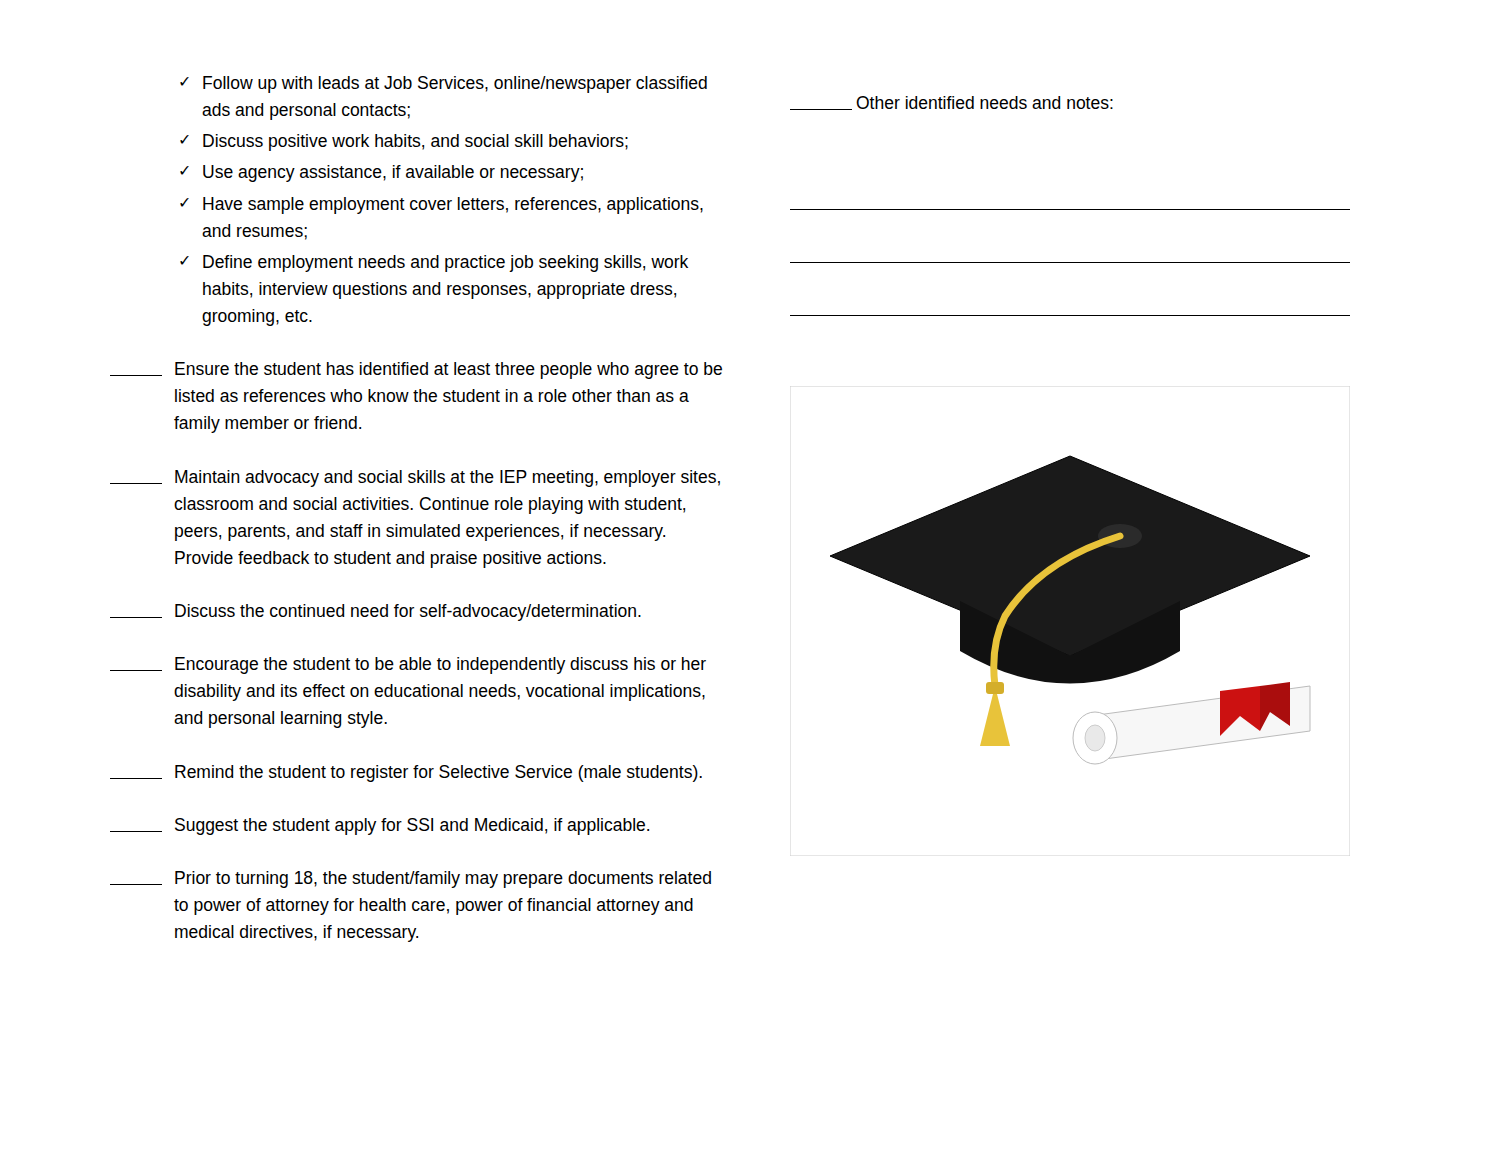Follow up with leads at Job Services, online/newspaper classified ads and personal contacts;
Discuss positive work habits, and social skill behaviors;
Use agency assistance, if available or necessary;
Have sample employment cover letters, references, applications, and resumes;
Define employment needs and practice job seeking skills, work habits, interview questions and responses, appropriate dress, grooming, etc.
Ensure the student has identified at least three people who agree to be listed as references who know the student in a role other than as a family member or friend.
Maintain advocacy and social skills at the IEP meeting, employer sites, classroom and social activities. Continue role playing with student, peers, parents, and staff in simulated experiences, if necessary. Provide feedback to student and praise positive actions.
Discuss the continued need for self-advocacy/determination.
Encourage the student to be able to independently discuss his or her disability and its effect on educational needs, vocational implications, and personal learning style.
Remind the student to register for Selective Service (male students).
Suggest the student apply for SSI and Medicaid, if applicable.
Prior to turning 18, the student/family may prepare documents related to power of attorney for health care, power of financial attorney and medical directives, if necessary.
Other identified needs and notes: